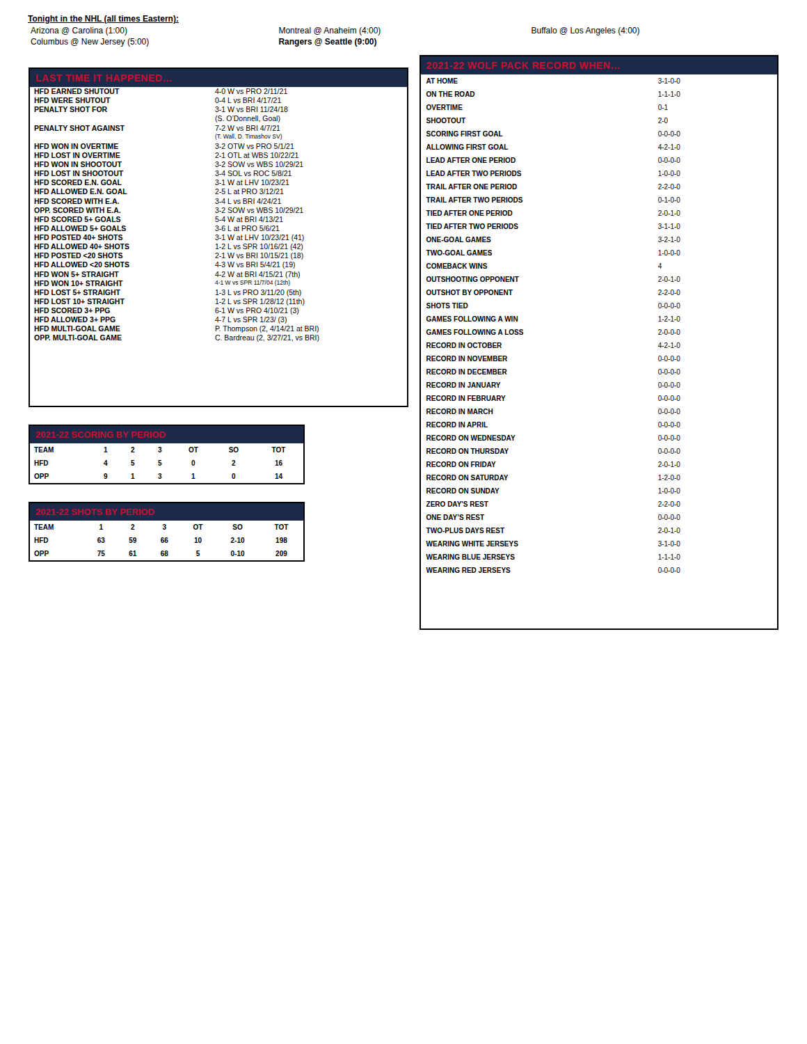Tonight in the NHL (all times Eastern):
| Arizona @ Carolina (1:00) | Montreal @ Anaheim (4:00) | Buffalo @ Los Angeles (4:00) |
| Columbus @ New Jersey (5:00) | Rangers @ Seattle (9:00) | |
| LAST TIME IT HAPPENED… / HFD EARNED SHUTOUT / 4-0 W vs PRO 2/11/21 / / HFD WERE SHUTOUT / 0-4 L vs BRI 4/17/21 / / PENALTY SHOT FOR / 3-1 W vs BRI 11/24/18 / / / (S. O’Donnell, Goal) / / PENALTY SHOT AGAINST / 7-2 W vs BRI 4/7/21 / / / (T. Wall, D. Timashov SV) / / HFD WON IN OVERTIME / 3-2 OTW vs PRO 5/1/21 / / HFD LOST IN OVERTIME / 2-1 OTL at WBS 10/22/21 / / HFD WON IN SHOOTOUT / 3-2 SOW vs WBS 10/29/21 / / HFD LOST IN SHOOTOUT / 3-4 SOL vs ROC 5/8/21 / / HFD SCORED E.N. GOAL / 3-1 W at LHV 10/23/21 / / HFD ALLOWED E.N. GOAL / 2-5 L at PRO 3/12/21 / / HFD SCORED WITH E.A. / 3-4 L vs BRI 4/24/21 / / OPP. SCORED WITH E.A. / 3-2 SOW vs WBS 10/29/21 / / HFD SCORED 5+ GOALS / 5-4 W at BRI 4/13/21 / / HFD ALLOWED 5+ GOALS / 3-6 L at PRO 5/6/21 / / HFD POSTED 40+ SHOTS / 3-1 W at LHV 10/23/21 (41) / / HFD ALLOWED 40+ SHOTS / 1-2 L vs SPR 10/16/21 (42) / / HFD POSTED <20 SHOTS / 2-1 W vs BRI 10/15/21 (18) / / HFD ALLOWED <20 SHOTS / 4-3 W vs BRI 5/4/21 (19) / / HFD WON 5+ STRAIGHT / 4-2 W at BRI 4/15/21 (7th) / / HFD WON 10+ STRAIGHT / 4-1 W vs SPR 11/7/04 (12th) / / HFD LOST 5+ STRAIGHT / 1-3 L vs PRO 3/11/20 (5th) / / HFD LOST 10+ STRAIGHT / 1-2 L vs SPR 1/28/12 (11th) / / HFD SCORED 3+ PPG / 6-1 W vs PRO 4/10/21 (3) / / HFD ALLOWED 3+ PPG / 4-7 L vs SPR 1/23/ (3) / / HFD MULTI-GOAL GAME / P. Thompson (2, 4/14/21 at BRI) / / OPP. MULTI-GOAL GAME / C. Bardreau (2, 3/27/21, vs BRI) / 2021-22 SCORING BY PERIOD / TEAM / 1 / 2 / 3 / OT / SO / TOT / / --- / --- / --- / --- / --- / --- / --- / / HFD / 4 / 5 / 5 / 0 / 2 / 16 / / OPP / 9 / 1 / 3 / 1 / 0 / 14 / 2021-22 SHOTS BY PERIOD / TEAM / 1 / 2 / 3 / OT / SO / TOT / / --- / --- / --- / --- / --- / --- / --- / / HFD / 63 / 59 / 66 / 10 / 2-10 / 198 / / OPP / 75 / 61 / 68 / 5 / 0-10 / 209 / | 2021-22 WOLF PACK RECORD WHEN… / AT HOME / 3-1-0-0 / / ON THE ROAD / 1-1-1-0 / / OVERTIME / 0-1 / / SHOOTOUT / 2-0 / / SCORING FIRST GOAL / 0-0-0-0 / / ALLOWING FIRST GOAL / 4-2-1-0 / / LEAD AFTER ONE PERIOD / 0-0-0-0 / / LEAD AFTER TWO PERIODS / 1-0-0-0 / / TRAIL AFTER ONE PERIOD / 2-2-0-0 / / TRAIL AFTER TWO PERIODS / 0-1-0-0 / / TIED AFTER ONE PERIOD / 2-0-1-0 / / TIED AFTER TWO PERIODS / 3-1-1-0 / / ONE-GOAL GAMES / 3-2-1-0 / / TWO-GOAL GAMES / 1-0-0-0 / / COMEBACK WINS / 4 / / OUTSHOOTING OPPONENT / 2-0-1-0 / / OUTSHOT BY OPPONENT / 2-2-0-0 / / SHOTS TIED / 0-0-0-0 / / GAMES FOLLOWING A WIN / 1-2-1-0 / / GAMES FOLLOWING A LOSS / 2-0-0-0 / / RECORD IN OCTOBER / 4-2-1-0 / / RECORD IN NOVEMBER / 0-0-0-0 / / RECORD IN DECEMBER / 0-0-0-0 / / RECORD IN JANUARY / 0-0-0-0 / / RECORD IN FEBRUARY / 0-0-0-0 / / RECORD IN MARCH / 0-0-0-0 / / RECORD IN APRIL / 0-0-0-0 / / RECORD ON WEDNESDAY / 0-0-0-0 / / RECORD ON THURSDAY / 0-0-0-0 / / RECORD ON FRIDAY / 2-0-1-0 / / RECORD ON SATURDAY / 1-2-0-0 / / RECORD ON SUNDAY / 1-0-0-0 / / ZERO DAY'S REST / 2-2-0-0 / / ONE DAY’S REST / 0-0-0-0 / / TWO-PLUS DAYS REST / 2-0-1-0 / / WEARING WHITE JERSEYS / 3-1-0-0 / / WEARING BLUE JERSEYS / 1-1-1-0 / / WEARING RED JERSEYS / 0-0-0-0 / |